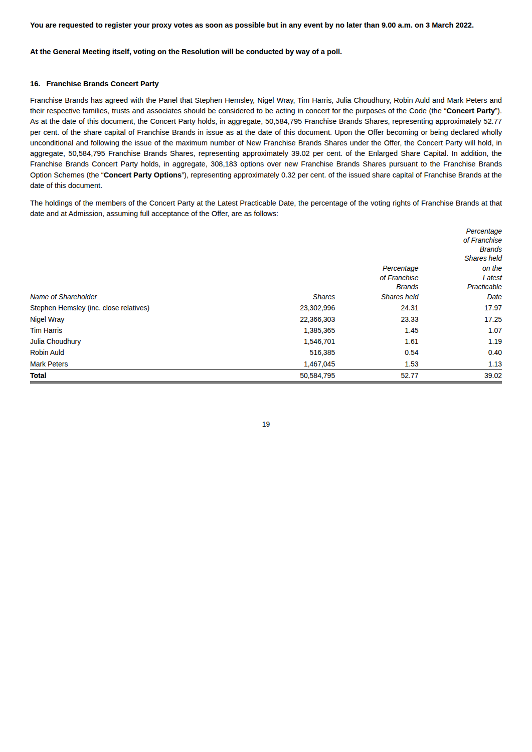You are requested to register your proxy votes as soon as possible but in any event by no later than 9.00 a.m. on 3 March 2022.
At the General Meeting itself, voting on the Resolution will be conducted by way of a poll.
16. Franchise Brands Concert Party
Franchise Brands has agreed with the Panel that Stephen Hemsley, Nigel Wray, Tim Harris, Julia Choudhury, Robin Auld and Mark Peters and their respective families, trusts and associates should be considered to be acting in concert for the purposes of the Code (the “Concert Party”). As at the date of this document, the Concert Party holds, in aggregate, 50,584,795 Franchise Brands Shares, representing approximately 52.77 per cent. of the share capital of Franchise Brands in issue as at the date of this document. Upon the Offer becoming or being declared wholly unconditional and following the issue of the maximum number of New Franchise Brands Shares under the Offer, the Concert Party will hold, in aggregate, 50,584,795 Franchise Brands Shares, representing approximately 39.02 per cent. of the Enlarged Share Capital. In addition, the Franchise Brands Concert Party holds, in aggregate, 308,183 options over new Franchise Brands Shares pursuant to the Franchise Brands Option Schemes (the “Concert Party Options”), representing approximately 0.32 per cent. of the issued share capital of Franchise Brands at the date of this document.
The holdings of the members of the Concert Party at the Latest Practicable Date, the percentage of the voting rights of Franchise Brands at that date and at Admission, assuming full acceptance of the Offer, are as follows:
| | | | Percentage of Franchise Brands Shares held |
| --- | --- | --- | --- |
| | | Percentage of Franchise Brands | on the Latest Practicable |
| Name of Shareholder | Shares | Shares held | Date |
| Stephen Hemsley (inc. close relatives) | 23,302,996 | 24.31 | 17.97 |
| Nigel Wray | 22,366,303 | 23.33 | 17.25 |
| Tim Harris | 1,385,365 | 1.45 | 1.07 |
| Julia Choudhury | 1,546,701 | 1.61 | 1.19 |
| Robin Auld | 516,385 | 0.54 | 0.40 |
| Mark Peters | 1,467,045 | 1.53 | 1.13 |
| Total | 50,584,795 | 52.77 | 39.02 |
19